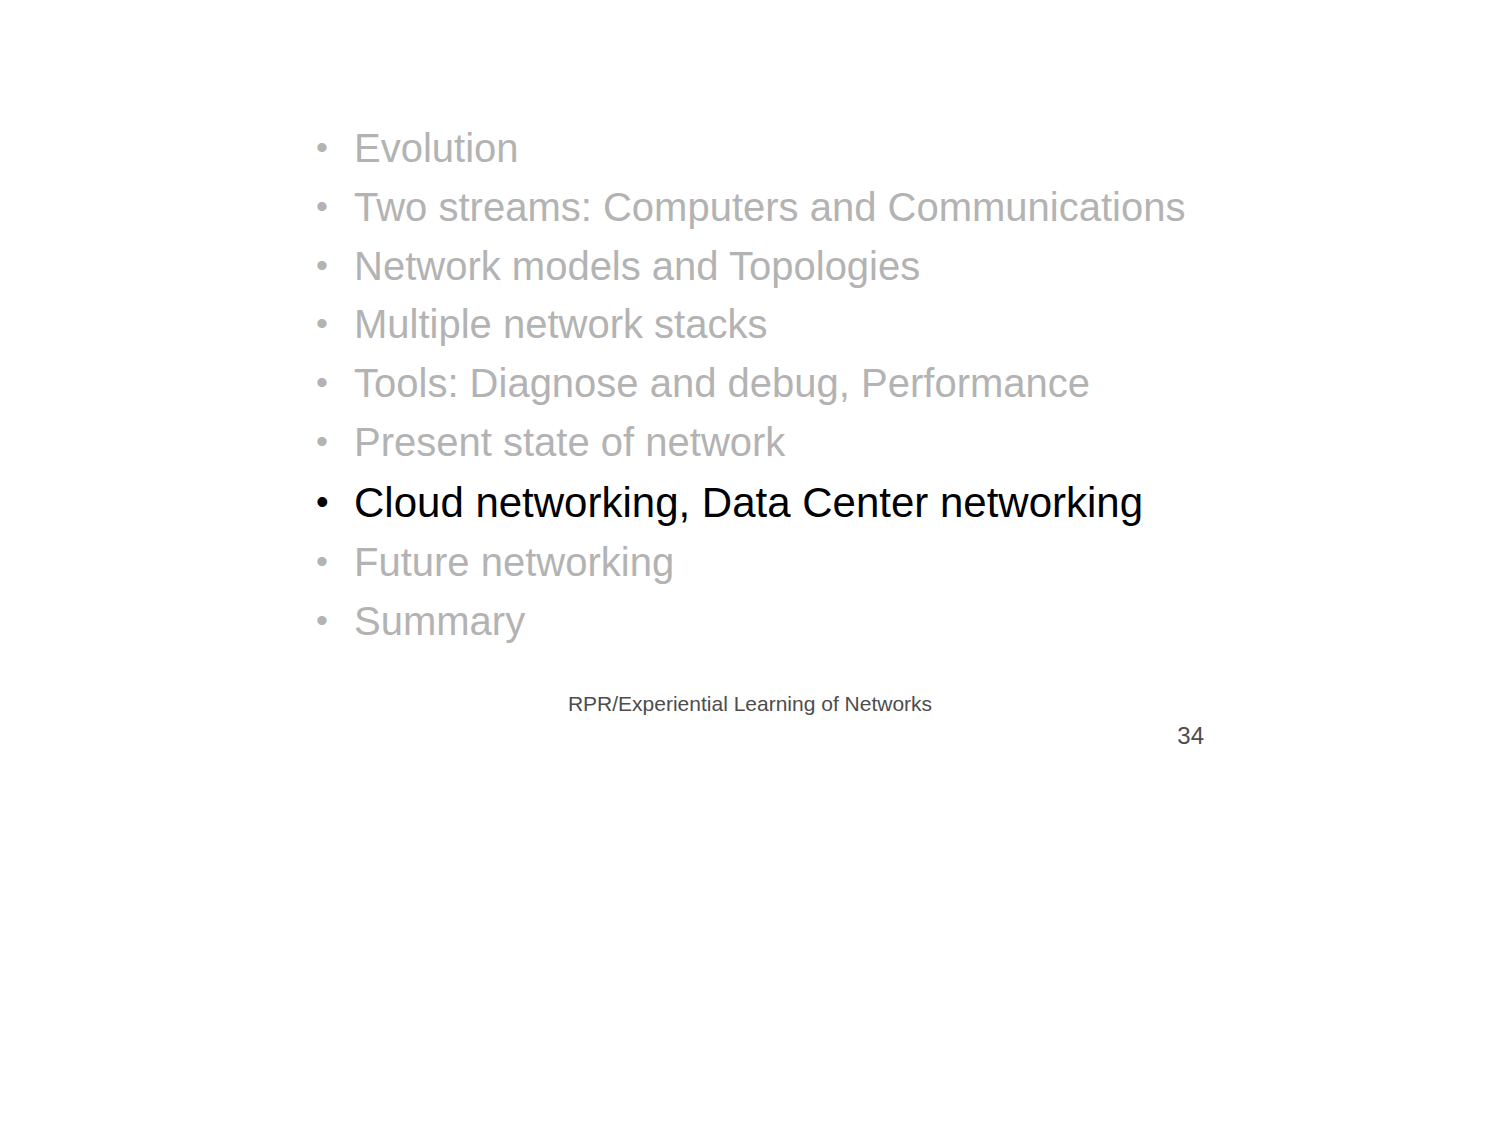Evolution
Two streams: Computers and Communications
Network models and Topologies
Multiple network stacks
Tools: Diagnose and debug, Performance
Present state of network
Cloud networking, Data Center networking
Future networking
Summary
RPR/Experiential Learning of Networks
34